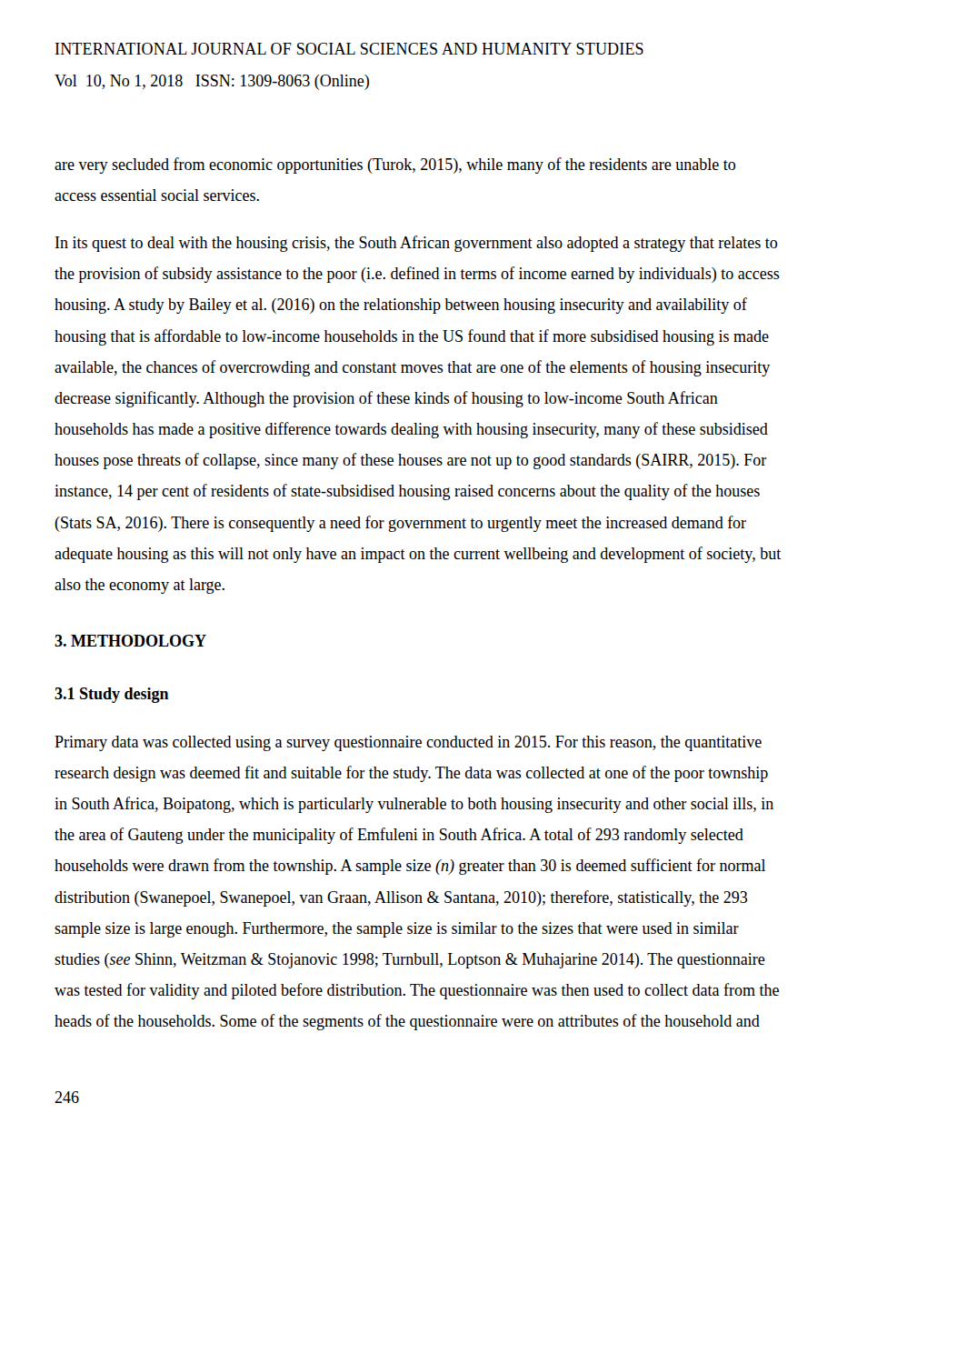INTERNATIONAL JOURNAL OF SOCIAL SCIENCES AND HUMANITY STUDIES
Vol 10, No 1, 2018 ISSN: 1309-8063 (Online)
are very secluded from economic opportunities (Turok, 2015), while many of the residents are unable to access essential social services.
In its quest to deal with the housing crisis, the South African government also adopted a strategy that relates to the provision of subsidy assistance to the poor (i.e. defined in terms of income earned by individuals) to access housing. A study by Bailey et al. (2016) on the relationship between housing insecurity and availability of housing that is affordable to low-income households in the US found that if more subsidised housing is made available, the chances of overcrowding and constant moves that are one of the elements of housing insecurity decrease significantly. Although the provision of these kinds of housing to low-income South African households has made a positive difference towards dealing with housing insecurity, many of these subsidised houses pose threats of collapse, since many of these houses are not up to good standards (SAIRR, 2015). For instance, 14 per cent of residents of state-subsidised housing raised concerns about the quality of the houses (Stats SA, 2016). There is consequently a need for government to urgently meet the increased demand for adequate housing as this will not only have an impact on the current wellbeing and development of society, but also the economy at large.
3. METHODOLOGY
3.1 Study design
Primary data was collected using a survey questionnaire conducted in 2015. For this reason, the quantitative research design was deemed fit and suitable for the study. The data was collected at one of the poor township in South Africa, Boipatong, which is particularly vulnerable to both housing insecurity and other social ills, in the area of Gauteng under the municipality of Emfuleni in South Africa. A total of 293 randomly selected households were drawn from the township. A sample size (n) greater than 30 is deemed sufficient for normal distribution (Swanepoel, Swanepoel, van Graan, Allison & Santana, 2010); therefore, statistically, the 293 sample size is large enough. Furthermore, the sample size is similar to the sizes that were used in similar studies (see Shinn, Weitzman & Stojanovic 1998; Turnbull, Loptson & Muhajarine 2014). The questionnaire was tested for validity and piloted before distribution. The questionnaire was then used to collect data from the heads of the households. Some of the segments of the questionnaire were on attributes of the household and
246